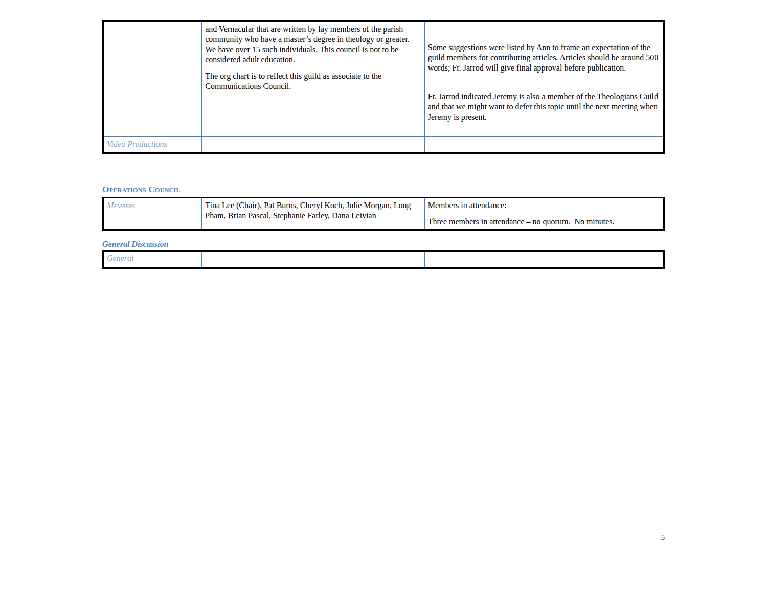| | and Vernacular that are written by lay members of the parish community who have a master’s degree in theology or greater. We have over 15 such individuals. This council is not to be considered adult education. The org chart is to reflect this guild as associate to the Communications Council. | Some suggestions were listed by Ann to frame an expectation of the guild members for contributing articles. Articles should be around 500 words; Fr. Jarrod will give final approval before publication. Fr. Jarrod indicated Jeremy is also a member of the Theologians Guild and that we might want to defer this topic until the next meeting when Jeremy is present. |
| Video Productions | | |
Operations Council
| Members | Tina Lee (Chair), Pat Burns, Cheryl Koch, Julie Morgan, Long Pham, Brian Pascal, Stephanie Farley, Dana Leivian | Members in attendance: Three members in attendance – no quorum. No minutes. |
General Discussion
| General | | |
5